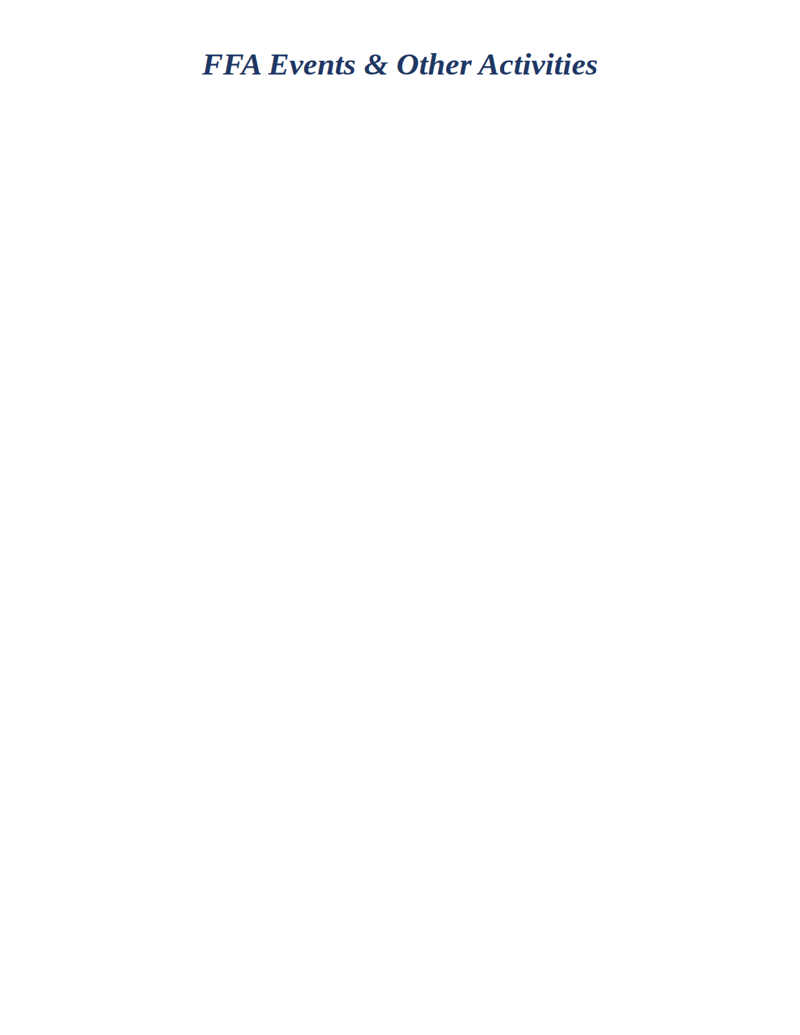FFA Events & Other Activities